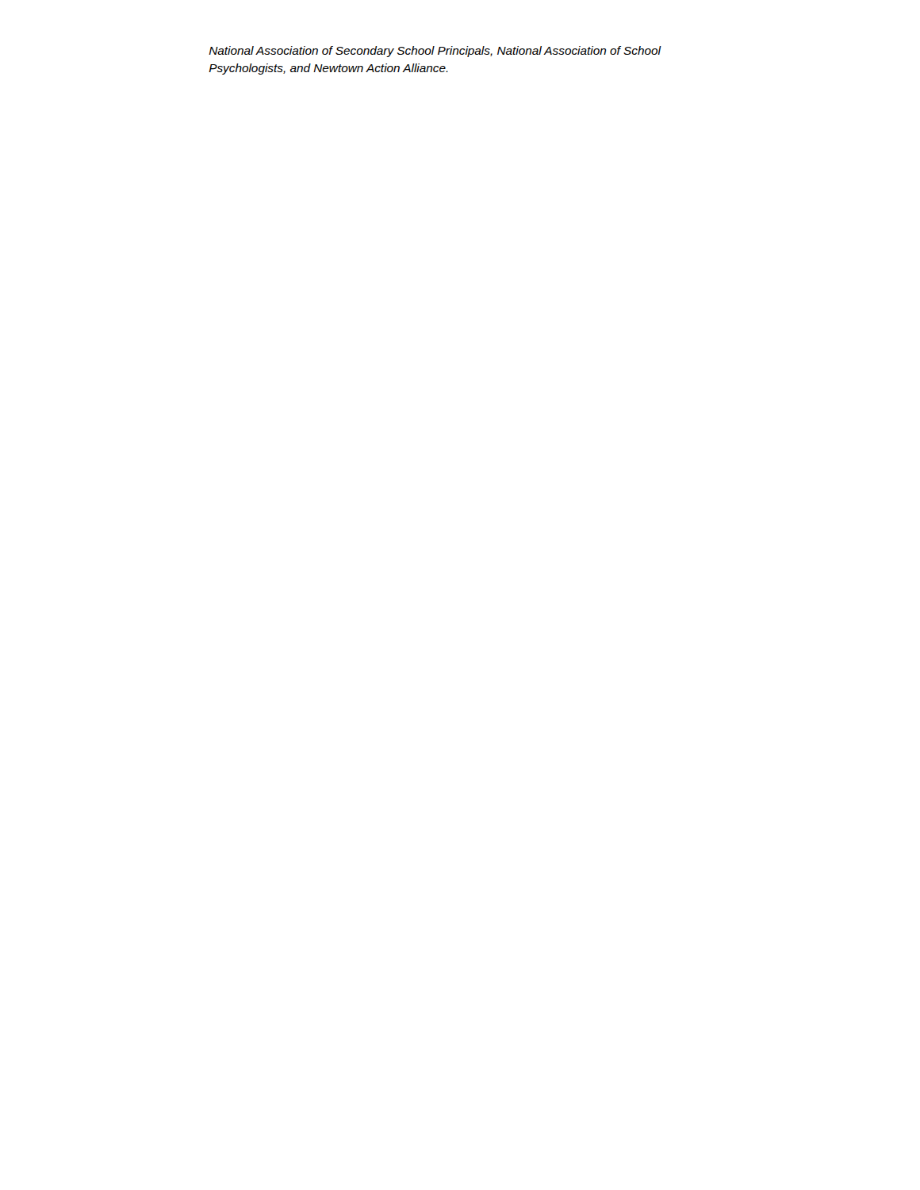National Association of Secondary School Principals, National Association of School Psychologists, and Newtown Action Alliance.